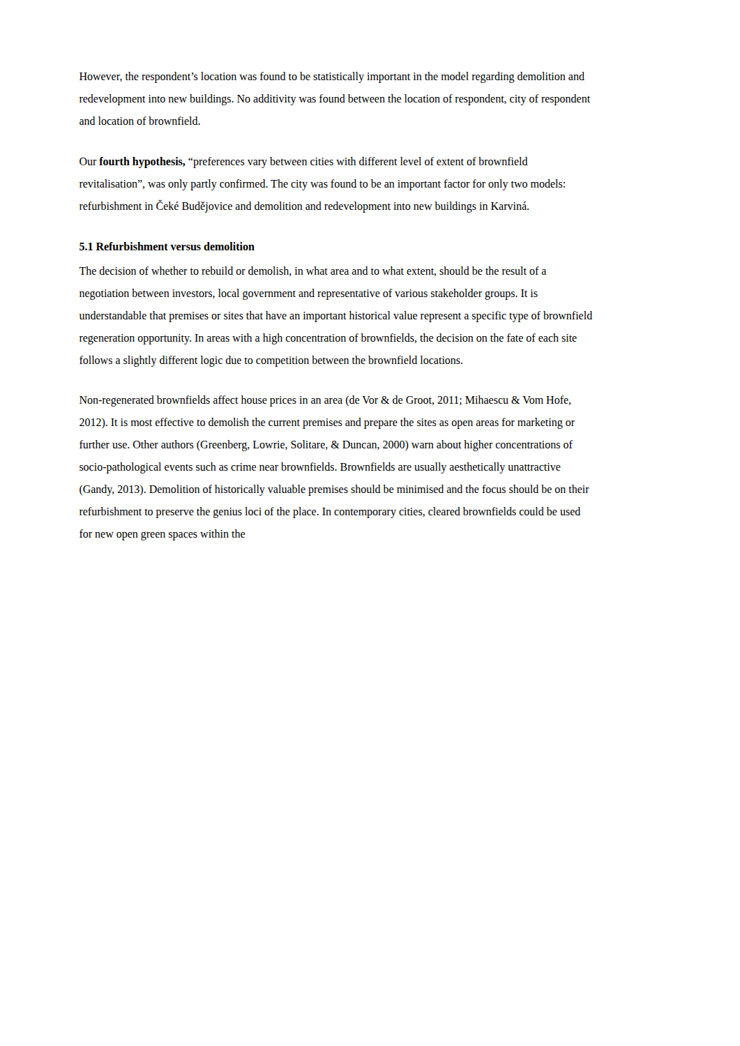However, the respondent’s location was found to be statistically important in the model regarding demolition and redevelopment into new buildings. No additivity was found between the location of respondent, city of respondent and location of brownfield.
Our fourth hypothesis, “preferences vary between cities with different level of extent of brownfield revitalisation”, was only partly confirmed. The city was found to be an important factor for only two models: refurbishment in Čeké Budějovice and demolition and redevelopment into new buildings in Karviná.
5.1 Refurbishment versus demolition
The decision of whether to rebuild or demolish, in what area and to what extent, should be the result of a negotiation between investors, local government and representative of various stakeholder groups. It is understandable that premises or sites that have an important historical value represent a specific type of brownfield regeneration opportunity. In areas with a high concentration of brownfields, the decision on the fate of each site follows a slightly different logic due to competition between the brownfield locations.
Non-regenerated brownfields affect house prices in an area (de Vor & de Groot, 2011; Mihaescu & Vom Hofe, 2012). It is most effective to demolish the current premises and prepare the sites as open areas for marketing or further use. Other authors (Greenberg, Lowrie, Solitare, & Duncan, 2000) warn about higher concentrations of socio-pathological events such as crime near brownfields. Brownfields are usually aesthetically unattractive (Gandy, 2013). Demolition of historically valuable premises should be minimised and the focus should be on their refurbishment to preserve the genius loci of the place. In contemporary cities, cleared brownfields could be used for new open green spaces within the